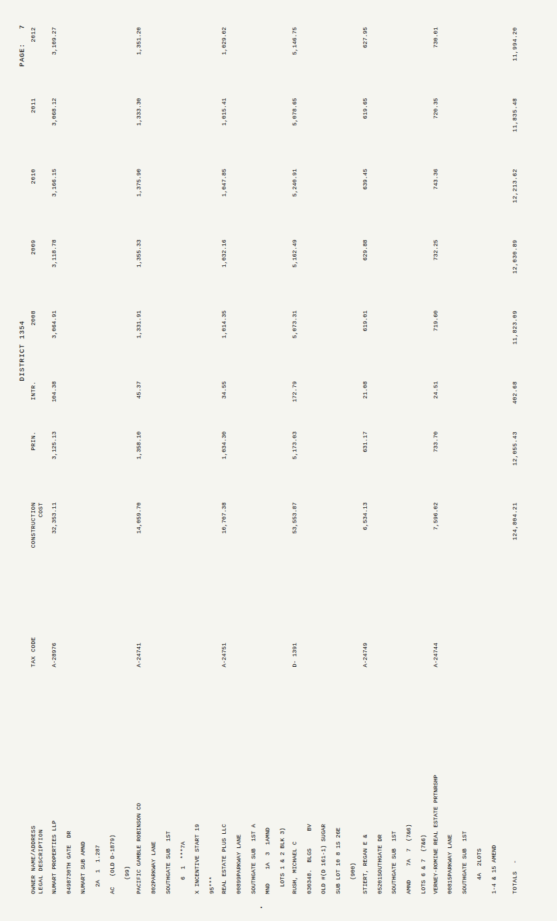DISTRICT 1354
PAGE: 7
| OWNER NAME/ADDRESS LEGAL DESCRIPTION | TAX CODE | CONSTRUCTION COST | PRIN. | INTR. | 2008 | 2009 | 2010 | 2011 | 2012 |
| --- | --- | --- | --- | --- | --- | --- | --- | --- | --- |
| NUMART PROPERTIES LLP 0498730TH GATE DR NUMART SUB AMND 2A 1 1.287 AC (OLD D-1879) (99) | A-28976 | 32,353.11 | 3,125.13 | 104.38 | 3,064.91 | 3,118.78 | 3,166.15 | 3,068.12 | 3,109.27 |
| PACIFIC GAMBLE ROBINSON CO 802PARKWAY LANE SOUTHGATE SUB 1ST 6 1 ***7A X INCENTIVE START 19 95*** | A-24741 | 14,059.70 | 1,358.10 | 45.37 | 1,331.91 | 1,355.33 | 1,375.90 | 1,333.30 | 1,351.20 |
| REAL ESTATE PLUS LLC 00899PARKWAY LANE SOUTHGATE SUB 1ST A MND 1A 3 1AMND LOTS 1 & 2 BLK 3) | A-24751 | 10,707.38 | 1,034.30 | 34.55 | 1,014.35 | 1,032.16 | 1,047.85 | 1,015.41 | 1,029.02 |
| RUSH, MICHAEL C 030348. BLGS BV OLD #(D 161-1) SUGAR SUB LOT 10 8 1S 26E (900) | D- 1391 | 53,553.87 | 5,173.03 | 172.79 | 5,073.31 | 5,162.49 | 5,240.91 | 5,078.65 | 5,146.75 |
| STIERT, REGAN E & 05201SOUTHGATE DR SOUTHGATE SUB 1ST AMND 7A 7 (7&6) LOTS 6 & 7 (7&6) | A-24749 | 6,534.13 | 631.17 | 21.08 | 619.01 | 629.88 | 639.45 | 619.65 | 627.95 |
| VERNEY-ROMINE REAL ESTATE PRTNRSHP 00815PARKWAY LANE SOUTHGATE SUB 1ST 4A 2LOTS 1-4 & 15 AMEND | A-24744 | 7,596.02 | 733.70 | 24.51 | 719.60 | 732.25 | 743.36 | 720.35 | 730.01 |
| TOTALS - | | 124,804.21 | 12,055.43 | 402.68 | 11,823.09 | 12,030.89 | 12,213.62 | 11,835.48 | 11,994.20 |
·